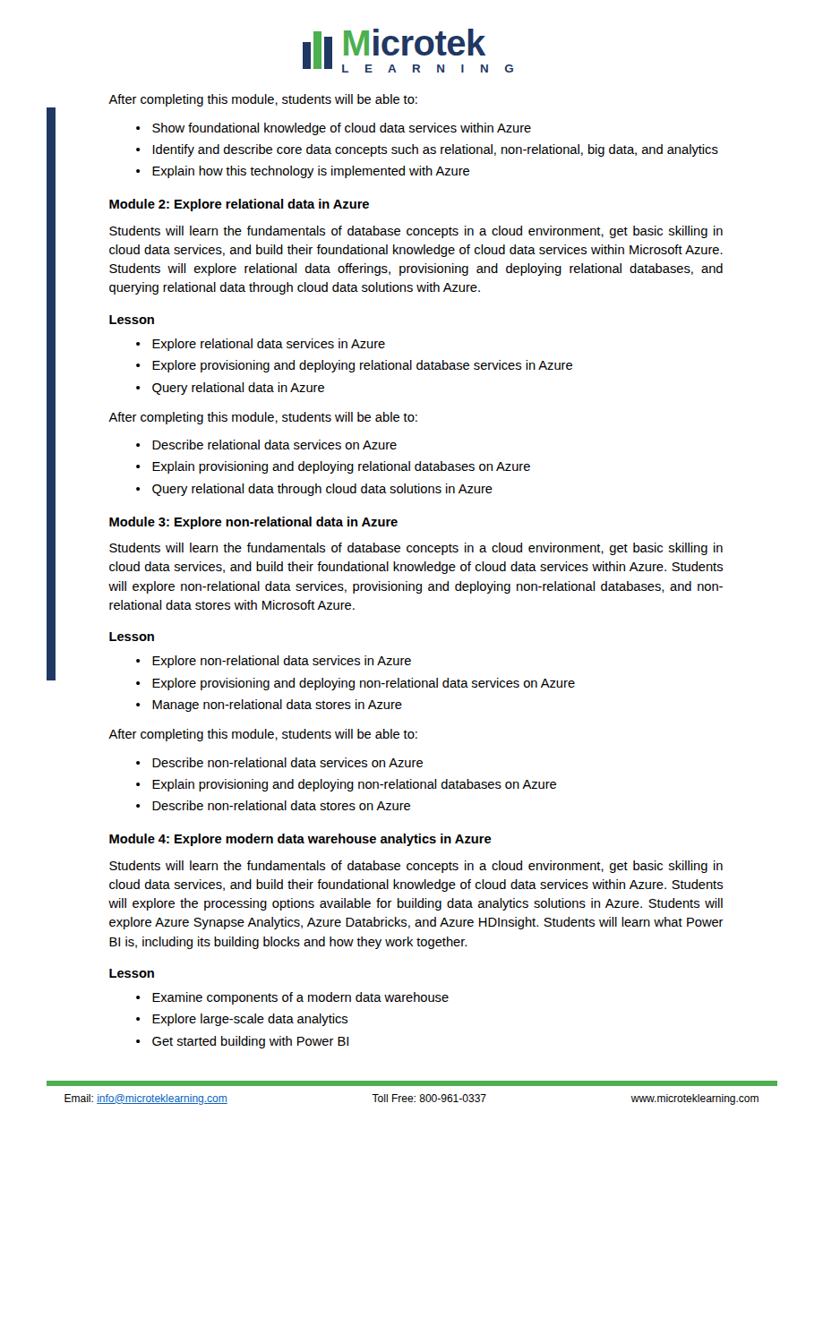Microtek
L E A R N I N G
After completing this module, students will be able to:
Show foundational knowledge of cloud data services within Azure
Identify and describe core data concepts such as relational, non-relational, big data, and analytics
Explain how this technology is implemented with Azure
Module 2: Explore relational data in Azure
Students will learn the fundamentals of database concepts in a cloud environment, get basic skilling in cloud data services, and build their foundational knowledge of cloud data services within Microsoft Azure. Students will explore relational data offerings, provisioning and deploying relational databases, and querying relational data through cloud data solutions with Azure.
Lesson
Explore relational data services in Azure
Explore provisioning and deploying relational database services in Azure
Query relational data in Azure
After completing this module, students will be able to:
Describe relational data services on Azure
Explain provisioning and deploying relational databases on Azure
Query relational data through cloud data solutions in Azure
Module 3: Explore non-relational data in Azure
Students will learn the fundamentals of database concepts in a cloud environment, get basic skilling in cloud data services, and build their foundational knowledge of cloud data services within Azure. Students will explore non-relational data services, provisioning and deploying non-relational databases, and non-relational data stores with Microsoft Azure.
Lesson
Explore non-relational data services in Azure
Explore provisioning and deploying non-relational data services on Azure
Manage non-relational data stores in Azure
After completing this module, students will be able to:
Describe non-relational data services on Azure
Explain provisioning and deploying non-relational databases on Azure
Describe non-relational data stores on Azure
Module 4: Explore modern data warehouse analytics in Azure
Students will learn the fundamentals of database concepts in a cloud environment, get basic skilling in cloud data services, and build their foundational knowledge of cloud data services within Azure. Students will explore the processing options available for building data analytics solutions in Azure. Students will explore Azure Synapse Analytics, Azure Databricks, and Azure HDInsight. Students will learn what Power BI is, including its building blocks and how they work together.
Lesson
Examine components of a modern data warehouse
Explore large-scale data analytics
Get started building with Power BI
Email: info@microteklearning.com
Toll Free: 800-961-0337
www.microteklearning.com